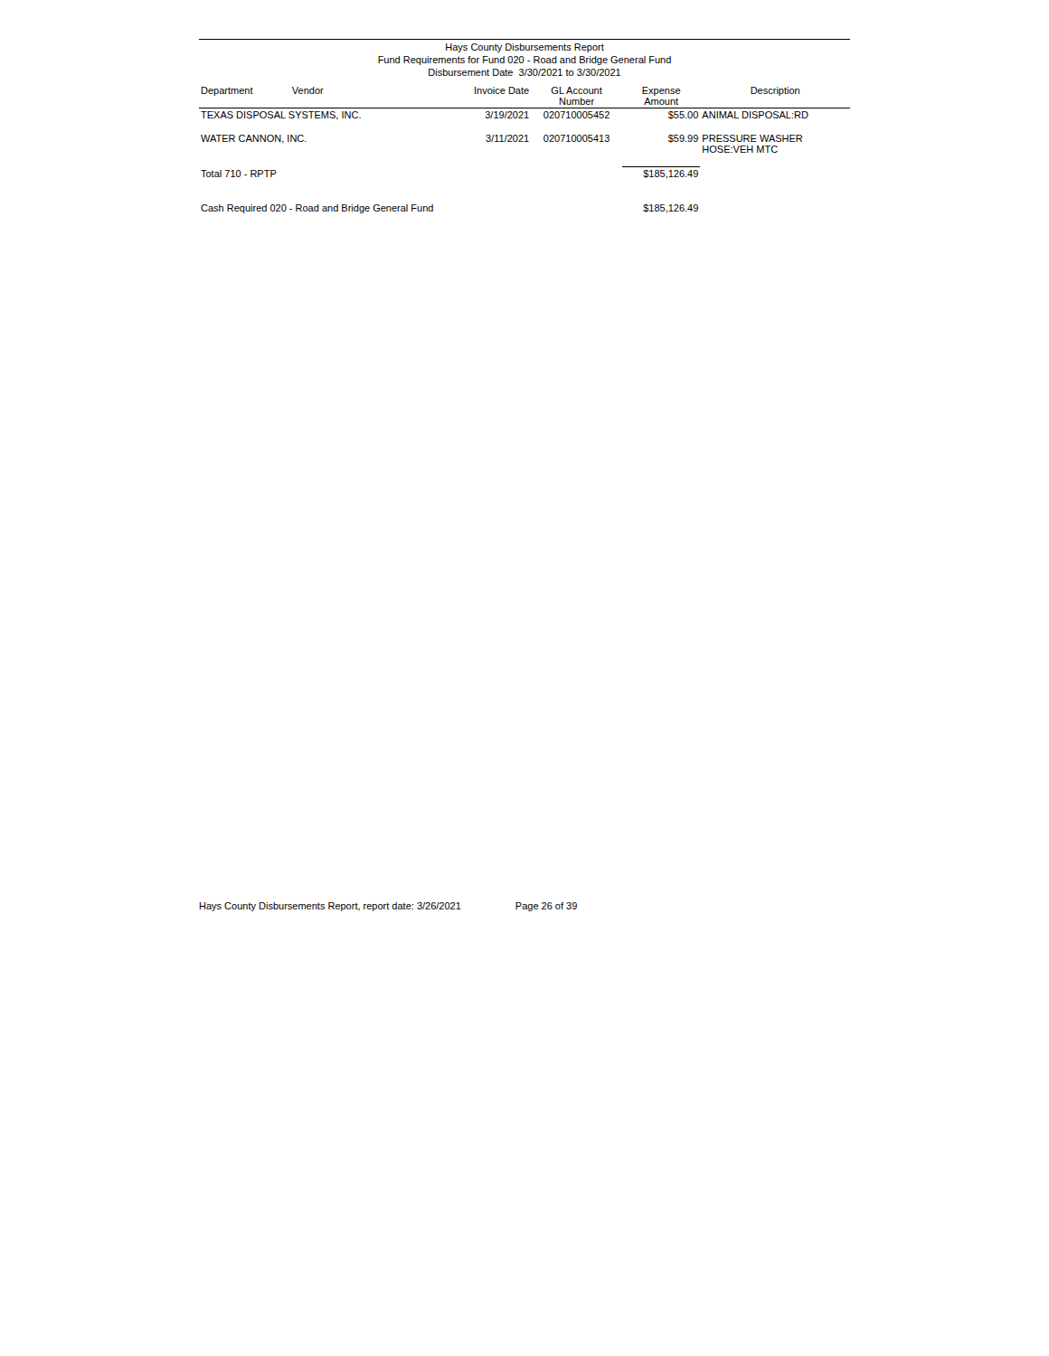Hays County Disbursements Report
Fund Requirements for Fund 020 - Road and Bridge General Fund
Disbursement Date 3/30/2021 to 3/30/2021
| Department | Vendor | Invoice Date | GL Account Number | Expense Amount | Description |
| --- | --- | --- | --- | --- | --- |
| TEXAS DISPOSAL SYSTEMS, INC. | 3/19/2021 | 020710005452 | $55.00 | ANIMAL DISPOSAL:RD |
| WATER CANNON, INC. | 3/11/2021 | 020710005413 | $59.99 | PRESSURE WASHER HOSE:VEH MTC |
| Total 710 - RPTP | | | $185,126.49 | |
| Cash Required 020 - Road and Bridge General Fund | | $185,126.49 | |
Hays County Disbursements Report, report date: 3/26/2021 Page 26 of 39